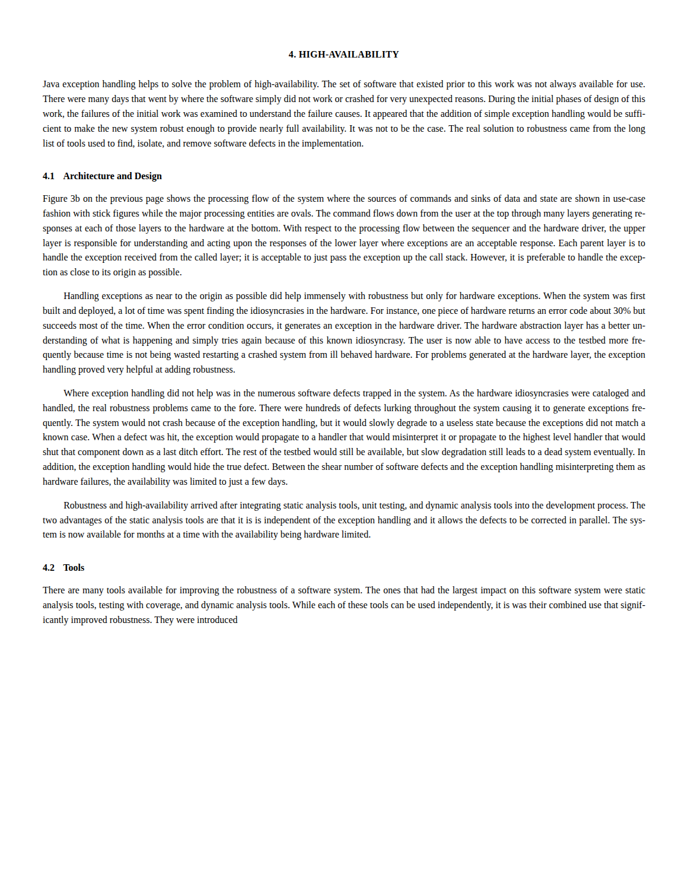4. HIGH-AVAILABILITY
Java exception handling helps to solve the problem of high-availability. The set of software that existed prior to this work was not always available for use. There were many days that went by where the software simply did not work or crashed for very unexpected reasons. During the initial phases of design of this work, the failures of the initial work was examined to understand the failure causes. It appeared that the addition of simple exception handling would be sufficient to make the new system robust enough to provide nearly full availability. It was not to be the case. The real solution to robustness came from the long list of tools used to find, isolate, and remove software defects in the implementation.
4.1 Architecture and Design
Figure 3b on the previous page shows the processing flow of the system where the sources of commands and sinks of data and state are shown in use-case fashion with stick figures while the major processing entities are ovals. The command flows down from the user at the top through many layers generating responses at each of those layers to the hardware at the bottom. With respect to the processing flow between the sequencer and the hardware driver, the upper layer is responsible for understanding and acting upon the responses of the lower layer where exceptions are an acceptable response. Each parent layer is to handle the exception received from the called layer; it is acceptable to just pass the exception up the call stack. However, it is preferable to handle the exception as close to its origin as possible.
Handling exceptions as near to the origin as possible did help immensely with robustness but only for hardware exceptions. When the system was first built and deployed, a lot of time was spent finding the idiosyncrasies in the hardware. For instance, one piece of hardware returns an error code about 30% but succeeds most of the time. When the error condition occurs, it generates an exception in the hardware driver. The hardware abstraction layer has a better understanding of what is happening and simply tries again because of this known idiosyncrasy. The user is now able to have access to the testbed more frequently because time is not being wasted restarting a crashed system from ill behaved hardware. For problems generated at the hardware layer, the exception handling proved very helpful at adding robustness.
Where exception handling did not help was in the numerous software defects trapped in the system. As the hardware idiosyncrasies were cataloged and handled, the real robustness problems came to the fore. There were hundreds of defects lurking throughout the system causing it to generate exceptions frequently. The system would not crash because of the exception handling, but it would slowly degrade to a useless state because the exceptions did not match a known case. When a defect was hit, the exception would propagate to a handler that would misinterpret it or propagate to the highest level handler that would shut that component down as a last ditch effort. The rest of the testbed would still be available, but slow degradation still leads to a dead system eventually. In addition, the exception handling would hide the true defect. Between the shear number of software defects and the exception handling misinterpreting them as hardware failures, the availability was limited to just a few days.
Robustness and high-availability arrived after integrating static analysis tools, unit testing, and dynamic analysis tools into the development process. The two advantages of the static analysis tools are that it is is independent of the exception handling and it allows the defects to be corrected in parallel. The system is now available for months at a time with the availability being hardware limited.
4.2 Tools
There are many tools available for improving the robustness of a software system. The ones that had the largest impact on this software system were static analysis tools, testing with coverage, and dynamic analysis tools. While each of these tools can be used independently, it is was their combined use that significantly improved robustness. They were introduced